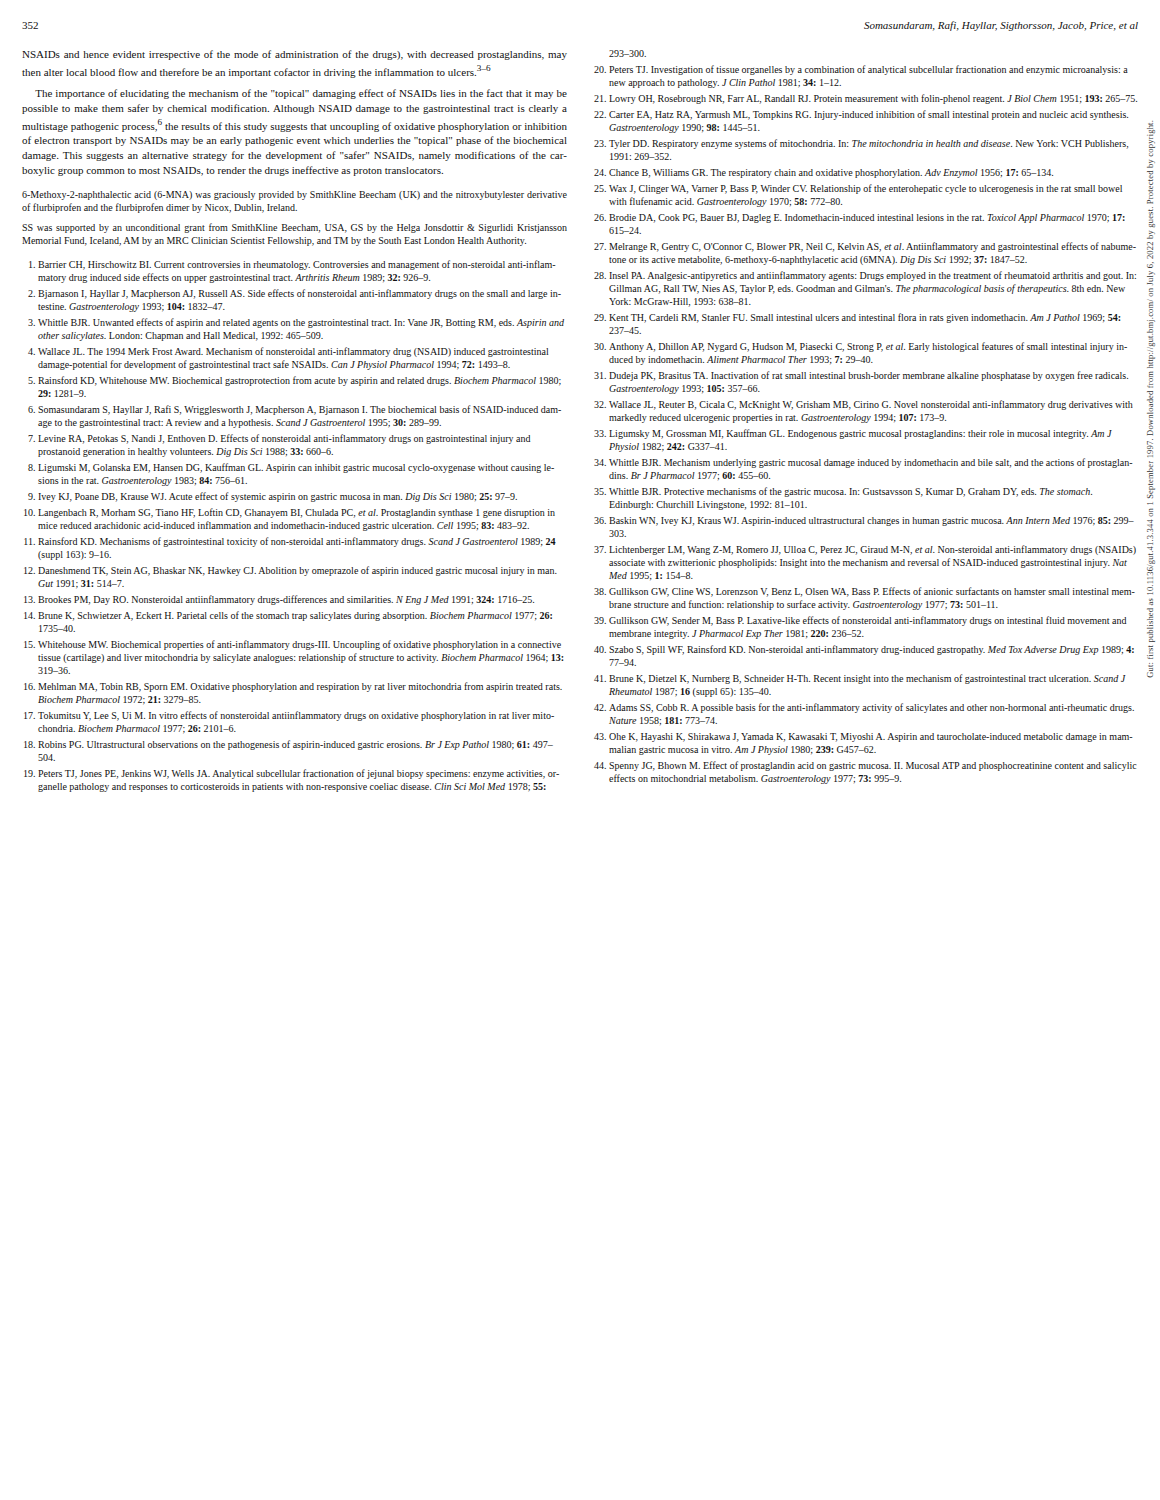352 Somasundaram, Rafi, Hayllar, Sigthorsson, Jacob, Price, et al
Gut: first published as 10.1136/gut.41.3.344 on 1 September 1997. Downloaded from http://gut.bmj.com/ on July 6, 2022 by guest. Protected by copyright.
NSAIDs and hence evident irrespective of the mode of administration of the drugs), with decreased prostaglandins, may then alter local blood flow and therefore be an important cofactor in driving the inflammation to ulcers.3–6
The importance of elucidating the mechanism of the "topical" damaging effect of NSAIDs lies in the fact that it may be possible to make them safer by chemical modification. Although NSAID damage to the gastrointestinal tract is clearly a multistage pathogenic process,6 the results of this study suggests that uncoupling of oxidative phosphorylation or inhibition of electron transport by NSAIDs may be an early pathogenic event which underlies the "topical" phase of the biochemical damage. This suggests an alternative strategy for the development of "safer" NSAIDs, namely modifications of the carboxylic group common to most NSAIDs, to render the drugs ineffective as proton translocators.
6-Methoxy-2-naphthalectic acid (6-MNA) was graciously provided by SmithKline Beecham (UK) and the nitroxybutylester derivative of flurbiprofen and the flurbiprofen dimer by Nicox, Dublin, Ireland.
SS was supported by an unconditional grant from SmithKline Beecham, USA, GS by the Helga Jonsdottir & Sigurlidi Kristjansson Memorial Fund, Iceland, AM by an MRC Clinician Scientist Fellowship, and TM by the South East London Health Authority.
Barrier CH, Hirschowitz BI. Current controversies in rheumatology. Controversies and management of non-steroidal anti-inflammatory drug induced side effects on upper gastrointestinal tract. Arthritis Rheum 1989; 32: 926–9.
Bjarnason I, Hayllar J, Macpherson AJ, Russell AS. Side effects of nonsteroidal anti-inflammatory drugs on the small and large intestine. Gastroenterology 1993; 104: 1832–47.
Whittle BJR. Unwanted effects of aspirin and related agents on the gastrointestinal tract. In: Vane JR, Botting RM, eds. Aspirin and other salicylates. London: Chapman and Hall Medical, 1992: 465–509.
Wallace JL. The 1994 Merk Frost Award. Mechanism of nonsteroidal anti-inflammatory drug (NSAID) induced gastrointestinal damage-potential for development of gastrointestinal tract safe NSAIDs. Can J Physiol Pharmacol 1994; 72: 1493–8.
Rainsford KD, Whitehouse MW. Biochemical gastroprotection from acute by aspirin and related drugs. Biochem Pharmacol 1980; 29: 1281–9.
Somasundaram S, Hayllar J, Rafi S, Wrigglesworth J, Macpherson A, Bjarnason I. The biochemical basis of NSAID-induced damage to the gastrointestinal tract: A review and a hypothesis. Scand J Gastroenterol 1995; 30: 289–99.
Levine RA, Petokas S, Nandi J, Enthoven D. Effects of nonsteroidal anti-inflammatory drugs on gastrointestinal injury and prostanoid generation in healthy volunteers. Dig Dis Sci 1988; 33: 660–6.
Ligumski M, Golanska EM, Hansen DG, Kauffman GL. Aspirin can inhibit gastric mucosal cyclo-oxygenase without causing lesions in the rat. Gastroenterology 1983; 84: 756–61.
Ivey KJ, Poane DB, Krause WJ. Acute effect of systemic aspirin on gastric mucosa in man. Dig Dis Sci 1980; 25: 97–9.
Langenbach R, Morham SG, Tiano HF, Loftin CD, Ghanayem BI, Chulada PC, et al. Prostaglandin synthase 1 gene disruption in mice reduced arachidonic acid-induced inflammation and indomethacin-induced gastric ulceration. Cell 1995; 83: 483–92.
Rainsford KD. Mechanisms of gastrointestinal toxicity of non-steroidal anti-inflammatory drugs. Scand J Gastroenterol 1989; 24 (suppl 163): 9–16.
Daneshmend TK, Stein AG, Bhaskar NK, Hawkey CJ. Abolition by omeprazole of aspirin induced gastric mucosal injury in man. Gut 1991; 31: 514–7.
Brookes PM, Day RO. Nonsteroidal antiinflammatory drugs-differences and similarities. N Eng J Med 1991; 324: 1716–25.
Brune K, Schwietzer A, Eckert H. Parietal cells of the stomach trap salicylates during absorption. Biochem Pharmacol 1977; 26: 1735–40.
Whitehouse MW. Biochemical properties of anti-inflammatory drugs-III. Uncoupling of oxidative phosphorylation in a connective tissue (cartilage) and liver mitochondria by salicylate analogues: relationship of structure to activity. Biochem Pharmacol 1964; 13: 319–36.
Mehlman MA, Tobin RB, Sporn EM. Oxidative phosphorylation and respiration by rat liver mitochondria from aspirin treated rats. Biochem Pharmacol 1972; 21: 3279–85.
Tokumitsu Y, Lee S, Ui M. In vitro effects of nonsteroidal antiinflammatory drugs on oxidative phosphorylation in rat liver mitochondria. Biochem Pharmacol 1977; 26: 2101–6.
Robins PG. Ultrastructural observations on the pathogenesis of aspirin-induced gastric erosions. Br J Exp Pathol 1980; 61: 497–504.
Peters TJ, Jones PE, Jenkins WJ, Wells JA. Analytical subcellular fractionation of jejunal biopsy specimens: enzyme activities, organelle pathology and responses to corticosteroids in patients with non-responsive coeliac disease. Clin Sci Mol Med 1978; 55: 293–300.
Peters TJ. Investigation of tissue organelles by a combination of analytical subcellular fractionation and enzymic microanalysis: a new approach to pathology. J Clin Pathol 1981; 34: 1–12.
Lowry OH, Rosebrough NR, Farr AL, Randall RJ. Protein measurement with folin-phenol reagent. J Biol Chem 1951; 193: 265–75.
Carter EA, Hatz RA, Yarmush ML, Tompkins RG. Injury-induced inhibition of small intestinal protein and nucleic acid synthesis. Gastroenterology 1990; 98: 1445–51.
Tyler DD. Respiratory enzyme systems of mitochondria. In: The mitochondria in health and disease. New York: VCH Publishers, 1991: 269–352.
Chance B, Williams GR. The respiratory chain and oxidative phosphorylation. Adv Enzymol 1956; 17: 65–134.
Wax J, Clinger WA, Varner P, Bass P, Winder CV. Relationship of the enterohepatic cycle to ulcerogenesis in the rat small bowel with flufenamic acid. Gastroenterology 1970; 58: 772–80.
Brodie DA, Cook PG, Bauer BJ, Dagleg E. Indomethacin-induced intestinal lesions in the rat. Toxicol Appl Pharmacol 1970; 17: 615–24.
Melrange R, Gentry C, O'Connor C, Blower PR, Neil C, Kelvin AS, et al. Antiinflammatory and gastrointestinal effects of nabumetone or its active metabolite, 6-methoxy-6-naphthylacetic acid (6MNA). Dig Dis Sci 1992; 37: 1847–52.
Insel PA. Analgesic-antipyretics and antiinflammatory agents: Drugs employed in the treatment of rheumatoid arthritis and gout. In: Gillman AG, Rall TW, Nies AS, Taylor P, eds. Goodman and Gilman's. The pharmacological basis of therapeutics. 8th edn. New York: McGraw-Hill, 1993: 638–81.
Kent TH, Cardeli RM, Stanler FU. Small intestinal ulcers and intestinal flora in rats given indomethacin. Am J Pathol 1969; 54: 237–45.
Anthony A, Dhillon AP, Nygard G, Hudson M, Piasecki C, Strong P, et al. Early histological features of small intestinal injury induced by indomethacin. Aliment Pharmacol Ther 1993; 7: 29–40.
Dudeja PK, Brasitus TA. Inactivation of rat small intestinal brush-border membrane alkaline phosphatase by oxygen free radicals. Gastroenterology 1993; 105: 357–66.
Wallace JL, Reuter B, Cicala C, McKnight W, Grisham MB, Cirino G. Novel nonsteroidal anti-inflammatory drug derivatives with markedly reduced ulcerogenic properties in rat. Gastroenterology 1994; 107: 173–9.
Ligumsky M, Grossman MI, Kauffman GL. Endogenous gastric mucosal prostaglandins: their role in mucosal integrity. Am J Physiol 1982; 242: G337–41.
Whittle BJR. Mechanism underlying gastric mucosal damage induced by indomethacin and bile salt, and the actions of prostaglandins. Br J Pharmacol 1977; 60: 455–60.
Whittle BJR. Protective mechanisms of the gastric mucosa. In: Gustsavsson S, Kumar D, Graham DY, eds. The stomach. Edinburgh: Churchill Livingstone, 1992: 81–101.
Baskin WN, Ivey KJ, Kraus WJ. Aspirin-induced ultrastructural changes in human gastric mucosa. Ann Intern Med 1976; 85: 299–303.
Lichtenberger LM, Wang Z-M, Romero JJ, Ulloa C, Perez JC, Giraud M-N, et al. Non-steroidal anti-inflammatory drugs (NSAIDs) associate with zwitterionic phospholipids: Insight into the mechanism and reversal of NSAID-induced gastrointestinal injury. Nat Med 1995; 1: 154–8.
Gullikson GW, Cline WS, Lorenzson V, Benz L, Olsen WA, Bass P. Effects of anionic surfactants on hamster small intestinal membrane structure and function: relationship to surface activity. Gastroenterology 1977; 73: 501–11.
Gullikson GW, Sender M, Bass P. Laxative-like effects of nonsteroidal anti-inflammatory drugs on intestinal fluid movement and membrane integrity. J Pharmacol Exp Ther 1981; 220: 236–52.
Szabo S, Spill WF, Rainsford KD. Non-steroidal anti-inflammatory drug-induced gastropathy. Med Tox Adverse Drug Exp 1989; 4: 77–94.
Brune K, Dietzel K, Nurnberg B, Schneider H-Th. Recent insight into the mechanism of gastrointestinal tract ulceration. Scand J Rheumatol 1987; 16 (suppl 65): 135–40.
Adams SS, Cobb R. A possible basis for the anti-inflammatory activity of salicylates and other non-hormonal anti-rheumatic drugs. Nature 1958; 181: 773–74.
Ohe K, Hayashi K, Shirakawa J, Yamada K, Kawasaki T, Miyoshi A. Aspirin and taurocholate-induced metabolic damage in mammalian gastric mucosa in vitro. Am J Physiol 1980; 239: G457–62.
Spenny JG, Bhown M. Effect of prostaglandin acid on gastric mucosa. II. Mucosal ATP and phosphocreatinine content and salicylic effects on mitochondrial metabolism. Gastroenterology 1977; 73: 995–9.